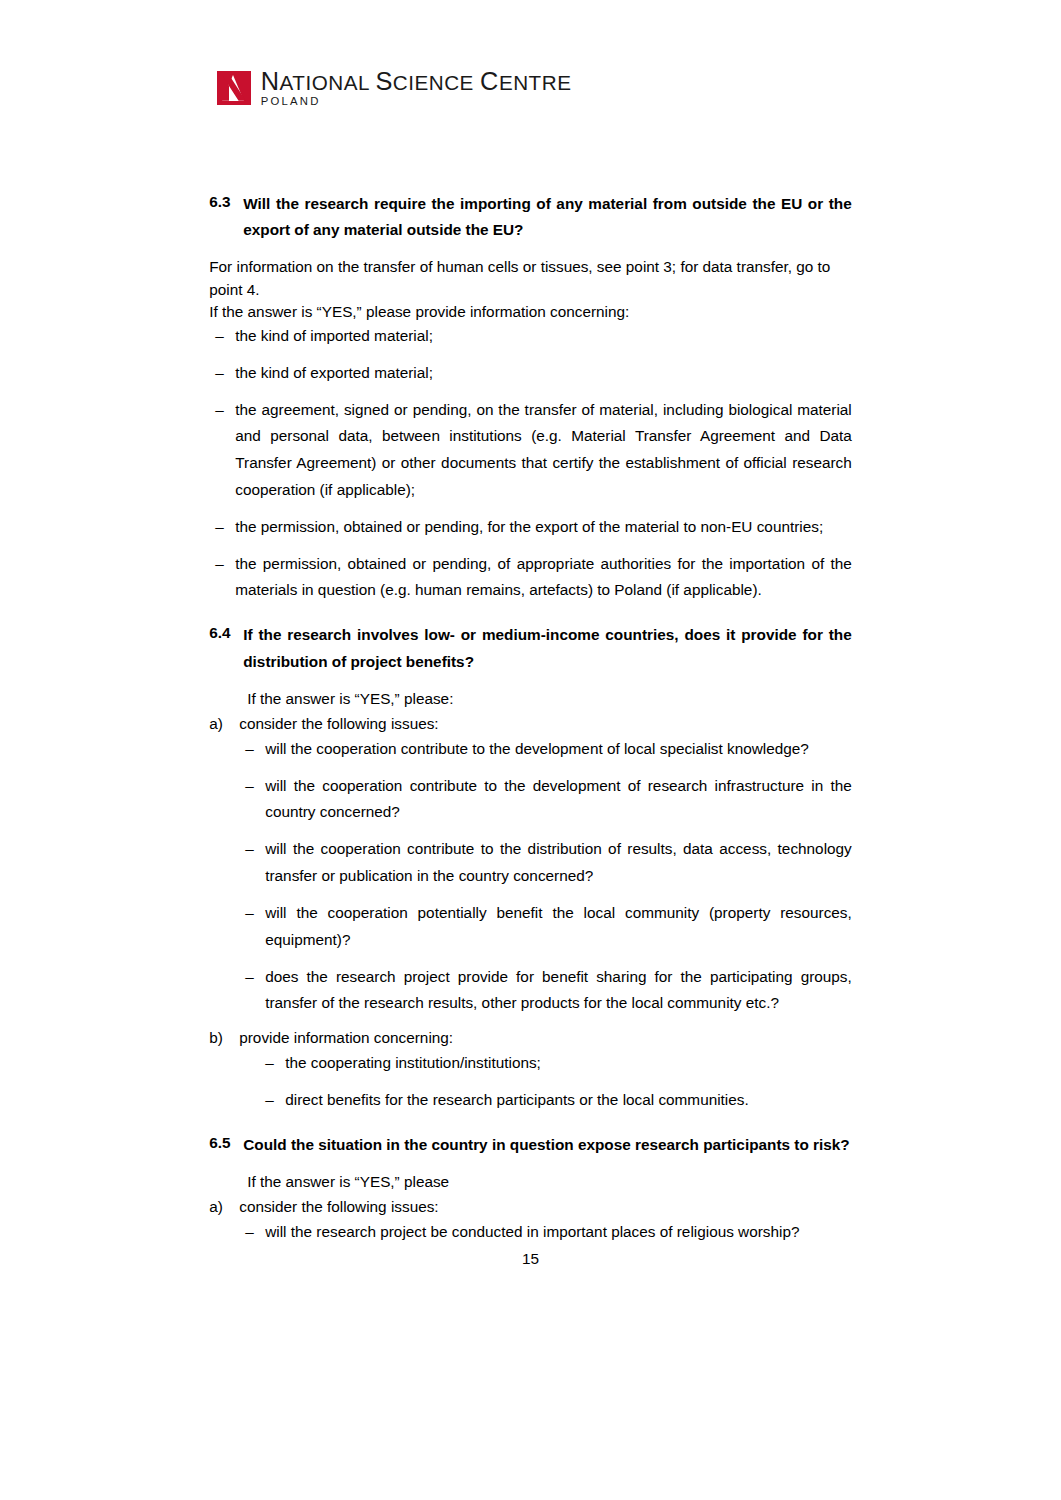NATIONAL SCIENCE CENTRE
POLAND
6.3
Will the research require the importing of any material from outside the EU or the export of any material outside the EU?
For information on the transfer of human cells or tissues, see point 3; for data transfer, go to point 4.
If the answer is “YES,” please provide information concerning:
the kind of imported material;
the kind of exported material;
the agreement, signed or pending, on the transfer of material, including biological material and personal data, between institutions (e.g. Material Transfer Agreement and Data Transfer Agreement) or other documents that certify the establishment of official research cooperation (if applicable);
the permission, obtained or pending, for the export of the material to non-EU countries;
the permission, obtained or pending, of appropriate authorities for the importation of the materials in question (e.g. human remains, artefacts) to Poland (if applicable).
6.4
If the research involves low- or medium-income countries, does it provide for the distribution of project benefits?
If the answer is “YES,” please:
consider the following issues:
will the cooperation contribute to the development of local specialist knowledge?
will the cooperation contribute to the development of research infrastructure in the country concerned?
will the cooperation contribute to the distribution of results, data access, technology transfer or publication in the country concerned?
will the cooperation potentially benefit the local community (property resources, equipment)?
does the research project provide for benefit sharing for the participating groups, transfer of the research results, other products for the local community etc.?
provide information concerning:
the cooperating institution/institutions;
direct benefits for the research participants or the local communities.
6.5
Could the situation in the country in question expose research participants to risk?
If the answer is “YES,” please
consider the following issues:
will the research project be conducted in important places of religious worship?
15